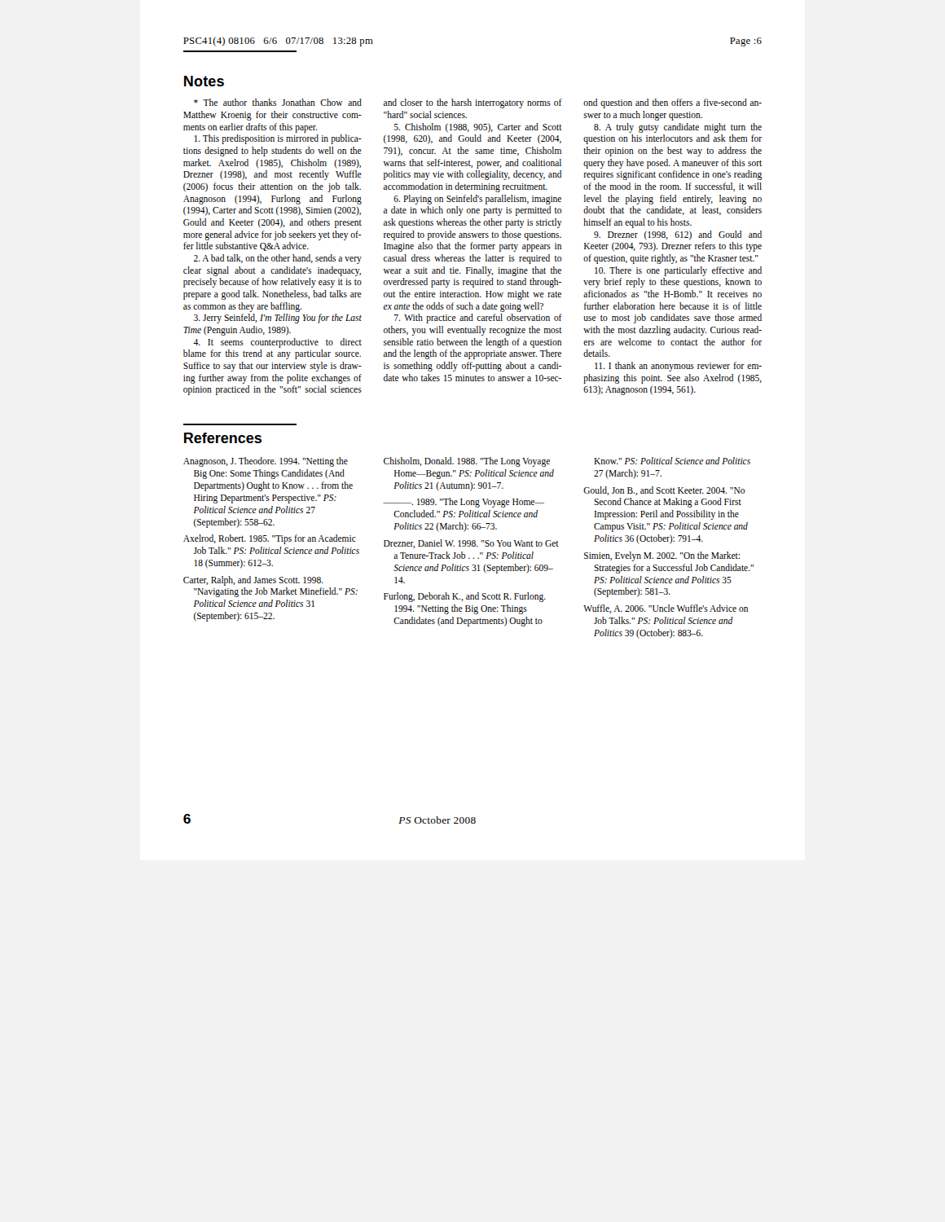PSC41(4) 08106 6/6 07/17/08 13:28 pm
Page :6
Notes
* The author thanks Jonathan Chow and Matthew Kroenig for their constructive comments on earlier drafts of this paper.
1. This predisposition is mirrored in publications designed to help students do well on the market. Axelrod (1985), Chisholm (1989), Drezner (1998), and most recently Wuffle (2006) focus their attention on the job talk. Anagnoson (1994), Furlong and Furlong (1994), Carter and Scott (1998), Simien (2002), Gould and Keeter (2004), and others present more general advice for job seekers yet they offer little substantive Q&A advice.
2. A bad talk, on the other hand, sends a very clear signal about a candidate's inadequacy, precisely because of how relatively easy it is to prepare a good talk. Nonetheless, bad talks are as common as they are baffling.
3. Jerry Seinfeld, I'm Telling You for the Last Time (Penguin Audio, 1989).
4. It seems counterproductive to direct blame for this trend at any particular source. Suffice to say that our interview style is drawing further away from the polite exchanges of opinion practiced in the "soft" social sciences and closer to the harsh interrogatory norms of "hard" social sciences.
5. Chisholm (1988, 905), Carter and Scott (1998, 620), and Gould and Keeter (2004, 791), concur. At the same time, Chisholm warns that self-interest, power, and coalitional politics may vie with collegiality, decency, and accommodation in determining recruitment.
6. Playing on Seinfeld's parallelism, imagine a date in which only one party is permitted to ask questions whereas the other party is strictly required to provide answers to those questions. Imagine also that the former party appears in casual dress whereas the latter is required to wear a suit and tie. Finally, imagine that the overdressed party is required to stand throughout the entire interaction. How might we rate ex ante the odds of such a date going well?
7. With practice and careful observation of others, you will eventually recognize the most sensible ratio between the length of a question and the length of the appropriate answer. There is something oddly off-putting about a candidate who takes 15 minutes to answer a 10-second question and then offers a five-second answer to a much longer question.
8. A truly gutsy candidate might turn the question on his interlocutors and ask them for their opinion on the best way to address the query they have posed. A maneuver of this sort requires significant confidence in one's reading of the mood in the room. If successful, it will level the playing field entirely, leaving no doubt that the candidate, at least, considers himself an equal to his hosts.
9. Drezner (1998, 612) and Gould and Keeter (2004, 793). Drezner refers to this type of question, quite rightly, as "the Krasner test."
10. There is one particularly effective and very brief reply to these questions, known to aficionados as "the H-Bomb." It receives no further elaboration here because it is of little use to most job candidates save those armed with the most dazzling audacity. Curious readers are welcome to contact the author for details.
11. I thank an anonymous reviewer for emphasizing this point. See also Axelrod (1985, 613); Anagnoson (1994, 561).
References
Anagnoson, J. Theodore. 1994. "Netting the Big One: Some Things Candidates (And Departments) Ought to Know . . . from the Hiring Department's Perspective." PS: Political Science and Politics 27 (September): 558–62.
Axelrod, Robert. 1985. "Tips for an Academic Job Talk." PS: Political Science and Politics 18 (Summer): 612–3.
Carter, Ralph, and James Scott. 1998. "Navigating the Job Market Minefield." PS: Political Science and Politics 31 (September): 615–22.
Chisholm, Donald. 1988. "The Long Voyage Home—Begun." PS: Political Science and Politics 21 (Autumn): 901–7.
———. 1989. "The Long Voyage Home—Concluded." PS: Political Science and Politics 22 (March): 66–73.
Drezner, Daniel W. 1998. "So You Want to Get a Tenure-Track Job . . ." PS: Political Science and Politics 31 (September): 609–14.
Furlong, Deborah K., and Scott R. Furlong. 1994. "Netting the Big One: Things Candidates (and Departments) Ought to Know." PS: Political Science and Politics 27 (March): 91–7.
Gould, Jon B., and Scott Keeter. 2004. "No Second Chance at Making a Good First Impression: Peril and Possibility in the Campus Visit." PS: Political Science and Politics 36 (October): 791–4.
Simien, Evelyn M. 2002. "On the Market: Strategies for a Successful Job Candidate." PS: Political Science and Politics 35 (September): 581–3.
Wuffle, A. 2006. "Uncle Wuffle's Advice on Job Talks." PS: Political Science and Politics 39 (October): 883–6.
6
PS October 2008